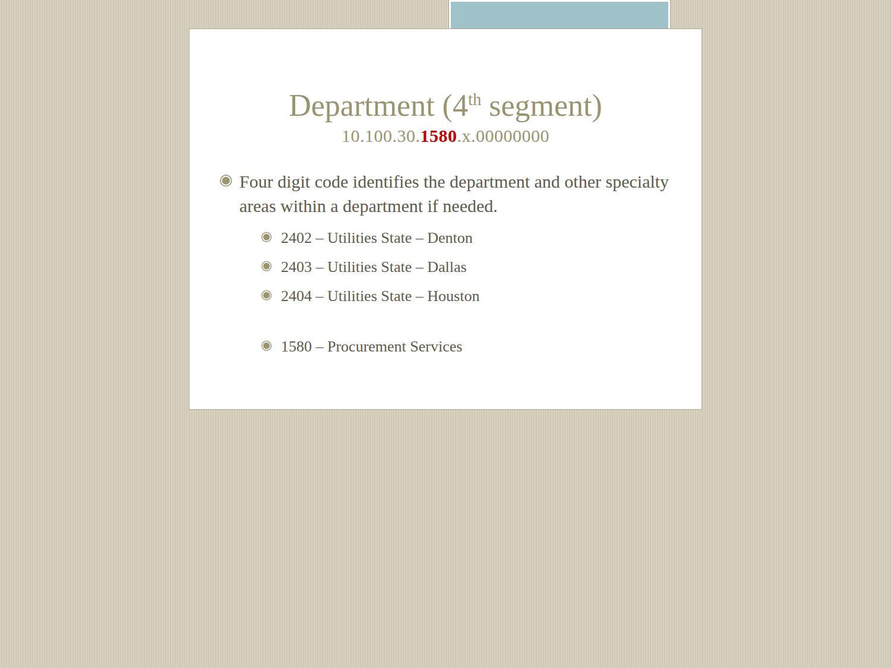Department (4th segment)
10.100.30.1580.x.00000000
Four digit code identifies the department and other specialty areas within a department if needed.
2402 – Utilities State – Denton
2403 – Utilities State – Dallas
2404 – Utilities State – Houston
1580 – Procurement Services